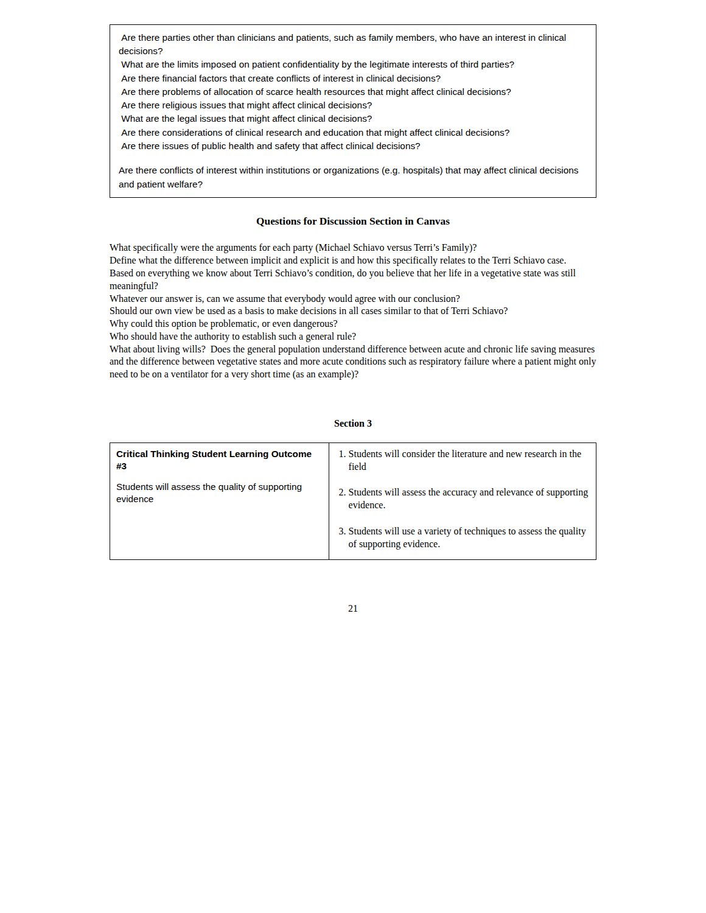Are there parties other than clinicians and patients, such as family members, who have an interest in clinical decisions?
What are the limits imposed on patient confidentiality by the legitimate interests of third parties?
Are there financial factors that create conflicts of interest in clinical decisions?
Are there problems of allocation of scarce health resources that might affect clinical decisions?
Are there religious issues that might affect clinical decisions?
What are the legal issues that might affect clinical decisions?
Are there considerations of clinical research and education that might affect clinical decisions?
Are there issues of public health and safety that affect clinical decisions?
Are there conflicts of interest within institutions or organizations (e.g. hospitals) that may affect clinical decisions and patient welfare?
Questions for Discussion Section in Canvas
What specifically were the arguments for each party (Michael Schiavo versus Terri’s Family)?
Define what the difference between implicit and explicit is and how this specifically relates to the Terri Schiavo case.
Based on everything we know about Terri Schiavo’s condition, do you believe that her life in a vegetative state was still meaningful?
Whatever our answer is, can we assume that everybody would agree with our conclusion?
Should our own view be used as a basis to make decisions in all cases similar to that of Terri Schiavo?
Why could this option be problematic, or even dangerous?
Who should have the authority to establish such a general rule?
What about living wills? Does the general population understand difference between acute and chronic life saving measures and the difference between vegetative states and more acute conditions such as respiratory failure where a patient might only need to be on a ventilator for a very short time (as an example)?
Section 3
| Critical Thinking Student Learning Outcome #3 Students will assess the quality of supporting evidence | Students will consider the literature and new research in the field Students will assess the accuracy and relevance of supporting evidence. Students will use a variety of techniques to assess the quality of supporting evidence. |
21